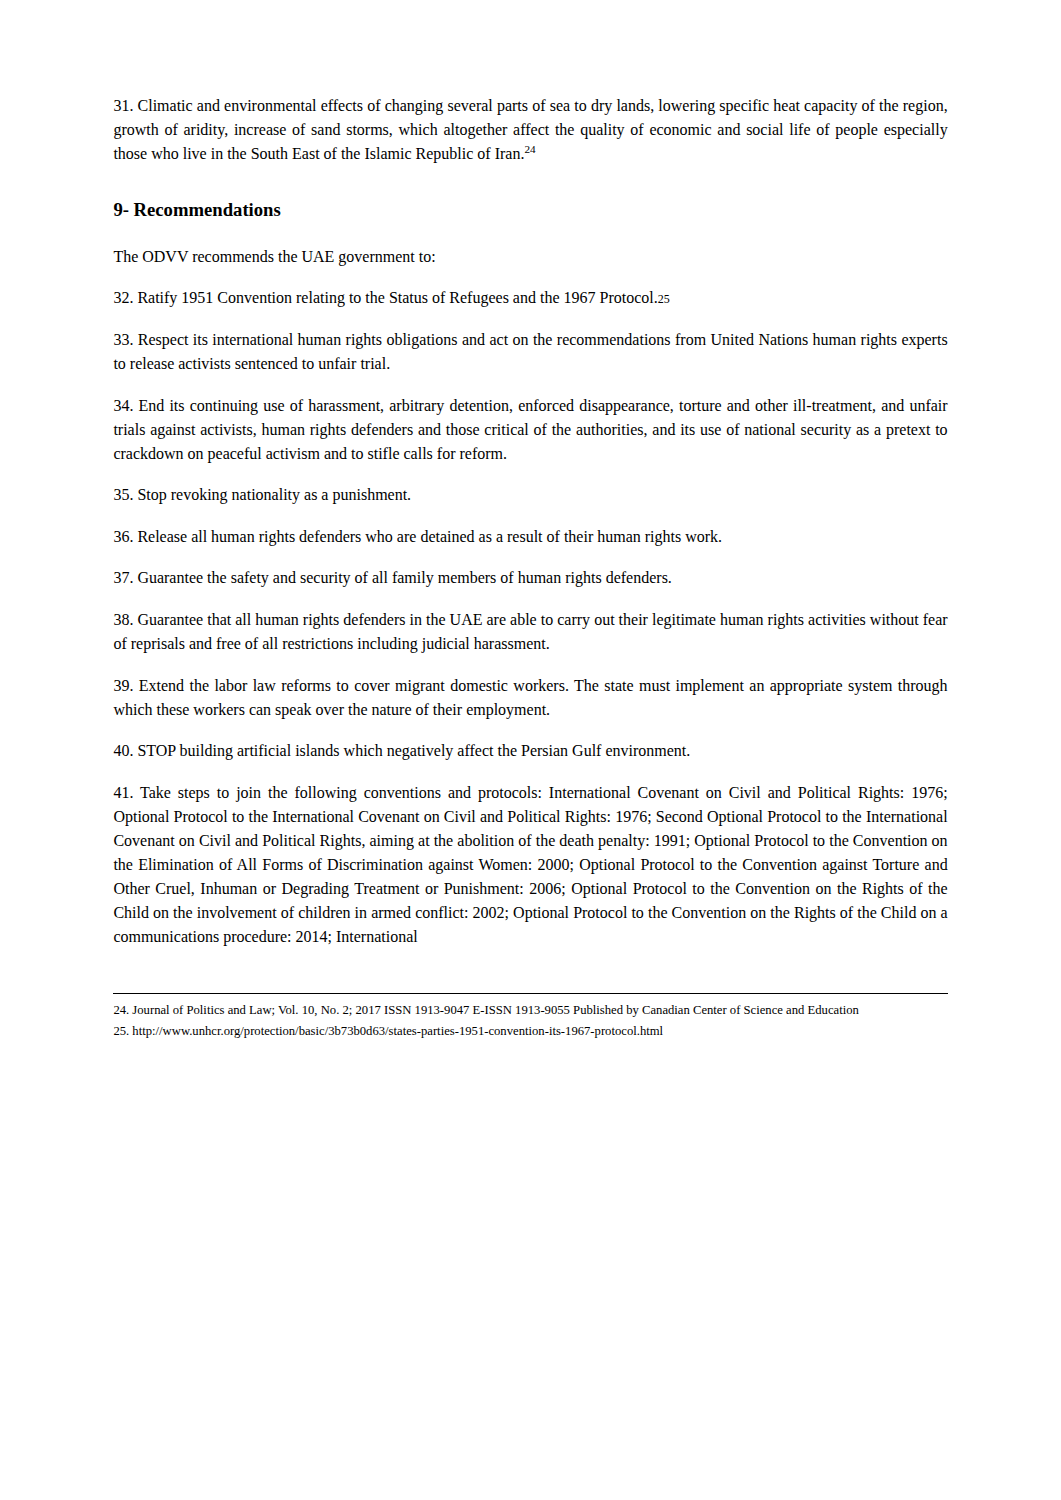31. Climatic and environmental effects of changing several parts of sea to dry lands, lowering specific heat capacity of the region, growth of aridity, increase of sand storms, which altogether affect the quality of economic and social life of people especially those who live in the South East of the Islamic Republic of Iran.24
9- Recommendations
The ODVV recommends the UAE government to:
32. Ratify 1951 Convention relating to the Status of Refugees and the 1967 Protocol.25
33. Respect its international human rights obligations and act on the recommendations from United Nations human rights experts to release activists sentenced to unfair trial.
34. End its continuing use of harassment, arbitrary detention, enforced disappearance, torture and other ill-treatment, and unfair trials against activists, human rights defenders and those critical of the authorities, and its use of national security as a pretext to crackdown on peaceful activism and to stifle calls for reform.
35. Stop revoking nationality as a punishment.
36. Release all human rights defenders who are detained as a result of their human rights work.
37. Guarantee the safety and security of all family members of human rights defenders.
38. Guarantee that all human rights defenders in the UAE are able to carry out their legitimate human rights activities without fear of reprisals and free of all restrictions including judicial harassment.
39. Extend the labor law reforms to cover migrant domestic workers. The state must implement an appropriate system through which these workers can speak over the nature of their employment.
40. STOP building artificial islands which negatively affect the Persian Gulf environment.
41. Take steps to join the following conventions and protocols: International Covenant on Civil and Political Rights: 1976; Optional Protocol to the International Covenant on Civil and Political Rights: 1976; Second Optional Protocol to the International Covenant on Civil and Political Rights, aiming at the abolition of the death penalty: 1991; Optional Protocol to the Convention on the Elimination of All Forms of Discrimination against Women: 2000; Optional Protocol to the Convention against Torture and Other Cruel, Inhuman or Degrading Treatment or Punishment: 2006; Optional Protocol to the Convention on the Rights of the Child on the involvement of children in armed conflict: 2002; Optional Protocol to the Convention on the Rights of the Child on a communications procedure: 2014; International
24. Journal of Politics and Law; Vol. 10, No. 2; 2017 ISSN 1913-9047 E-ISSN 1913-9055 Published by Canadian Center of Science and Education
25. http://www.unhcr.org/protection/basic/3b73b0d63/states-parties-1951-convention-its-1967-protocol.html